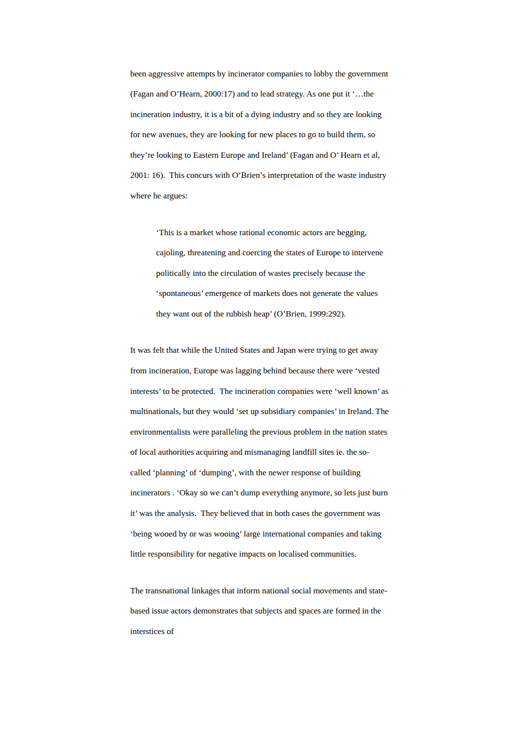been aggressive attempts by incinerator companies to lobby the government (Fagan and O’Hearn, 2000:17) and to lead strategy. As one put it ‘…the incineration industry, it is a bit of a dying industry and so they are looking for new avenues, they are looking for new places to go to build them, so they’re looking to Eastern Europe and Ireland’ (Fagan and O’ Hearn et al, 2001: 16). This concurs with O’Brien’s interpretation of the waste industry where he argues:
‘This is a market whose rational economic actors are begging, cajoling, threatening and coercing the states of Europe to intervene politically into the circulation of wastes precisely because the ‘spontaneous’ emergence of markets does not generate the values they want out of the rubbish heap’ (O’Brien, 1999:292).
It was felt that while the United States and Japan were trying to get away from incineration, Europe was lagging behind because there were ‘vested interests’ to be protected. The incineration companies were ‘well known’ as multinationals, but they would ‘set up subsidiary companies’ in Ireland. The environmentalists were paralleling the previous problem in the nation states of local authorities acquiring and mismanaging landfill sites ie. the so-called ‘planning’ of ‘dumping’, with the newer response of building incinerators . ‘Okay so we can’t dump everything anymore, so lets just burn it’ was the analysis. They believed that in both cases the government was ‘being wooed by or was wooing’ large international companies and taking little responsibility for negative impacts on localised communities.
The transnational linkages that inform national social movements and state-based issue actors demonstrates that subjects and spaces are formed in the interstices of